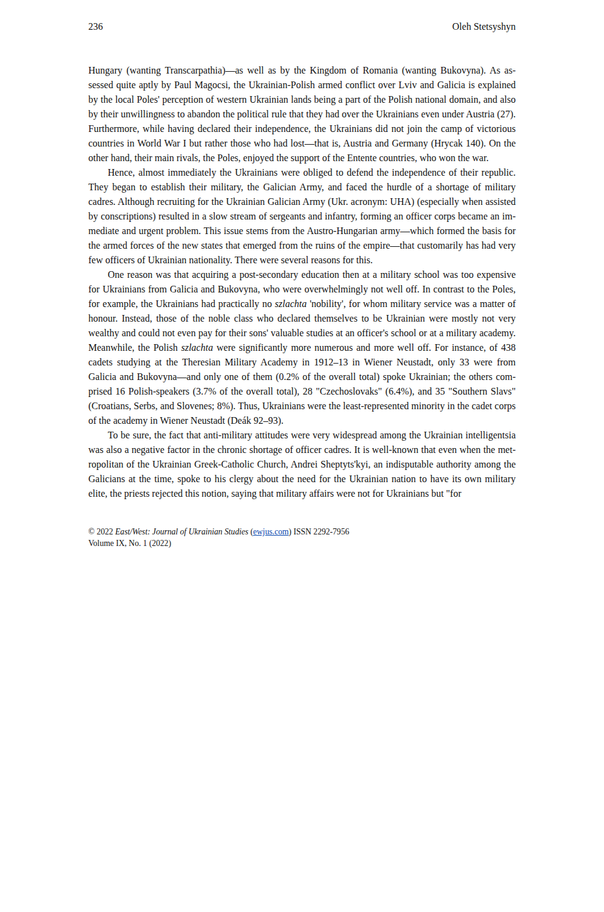236 Oleh Stetsyshyn
Hungary (wanting Transcarpathia)—as well as by the Kingdom of Romania (wanting Bukovyna). As assessed quite aptly by Paul Magocsi, the Ukrainian-Polish armed conflict over Lviv and Galicia is explained by the local Poles' perception of western Ukrainian lands being a part of the Polish national domain, and also by their unwillingness to abandon the political rule that they had over the Ukrainians even under Austria (27). Furthermore, while having declared their independence, the Ukrainians did not join the camp of victorious countries in World War I but rather those who had lost—that is, Austria and Germany (Hrycak 140). On the other hand, their main rivals, the Poles, enjoyed the support of the Entente countries, who won the war.
Hence, almost immediately the Ukrainians were obliged to defend the independence of their republic. They began to establish their military, the Galician Army, and faced the hurdle of a shortage of military cadres. Although recruiting for the Ukrainian Galician Army (Ukr. acronym: UHA) (especially when assisted by conscriptions) resulted in a slow stream of sergeants and infantry, forming an officer corps became an immediate and urgent problem. This issue stems from the Austro-Hungarian army—which formed the basis for the armed forces of the new states that emerged from the ruins of the empire—that customarily has had very few officers of Ukrainian nationality. There were several reasons for this.
One reason was that acquiring a post-secondary education then at a military school was too expensive for Ukrainians from Galicia and Bukovyna, who were overwhelmingly not well off. In contrast to the Poles, for example, the Ukrainians had practically no szlachta 'nobility', for whom military service was a matter of honour. Instead, those of the noble class who declared themselves to be Ukrainian were mostly not very wealthy and could not even pay for their sons' valuable studies at an officer's school or at a military academy. Meanwhile, the Polish szlachta were significantly more numerous and more well off. For instance, of 438 cadets studying at the Theresian Military Academy in 1912–13 in Wiener Neustadt, only 33 were from Galicia and Bukovyna—and only one of them (0.2% of the overall total) spoke Ukrainian; the others comprised 16 Polish-speakers (3.7% of the overall total), 28 "Czechoslovaks" (6.4%), and 35 "Southern Slavs" (Croatians, Serbs, and Slovenes; 8%). Thus, Ukrainians were the least-represented minority in the cadet corps of the academy in Wiener Neustadt (Deák 92–93).
To be sure, the fact that anti-military attitudes were very widespread among the Ukrainian intelligentsia was also a negative factor in the chronic shortage of officer cadres. It is well-known that even when the metropolitan of the Ukrainian Greek-Catholic Church, Andrei Sheptyts'kyi, an indisputable authority among the Galicians at the time, spoke to his clergy about the need for the Ukrainian nation to have its own military elite, the priests rejected this notion, saying that military affairs were not for Ukrainians but "for
© 2022 East/West: Journal of Ukrainian Studies (ewjus.com) ISSN 2292-7956
Volume IX, No. 1 (2022)